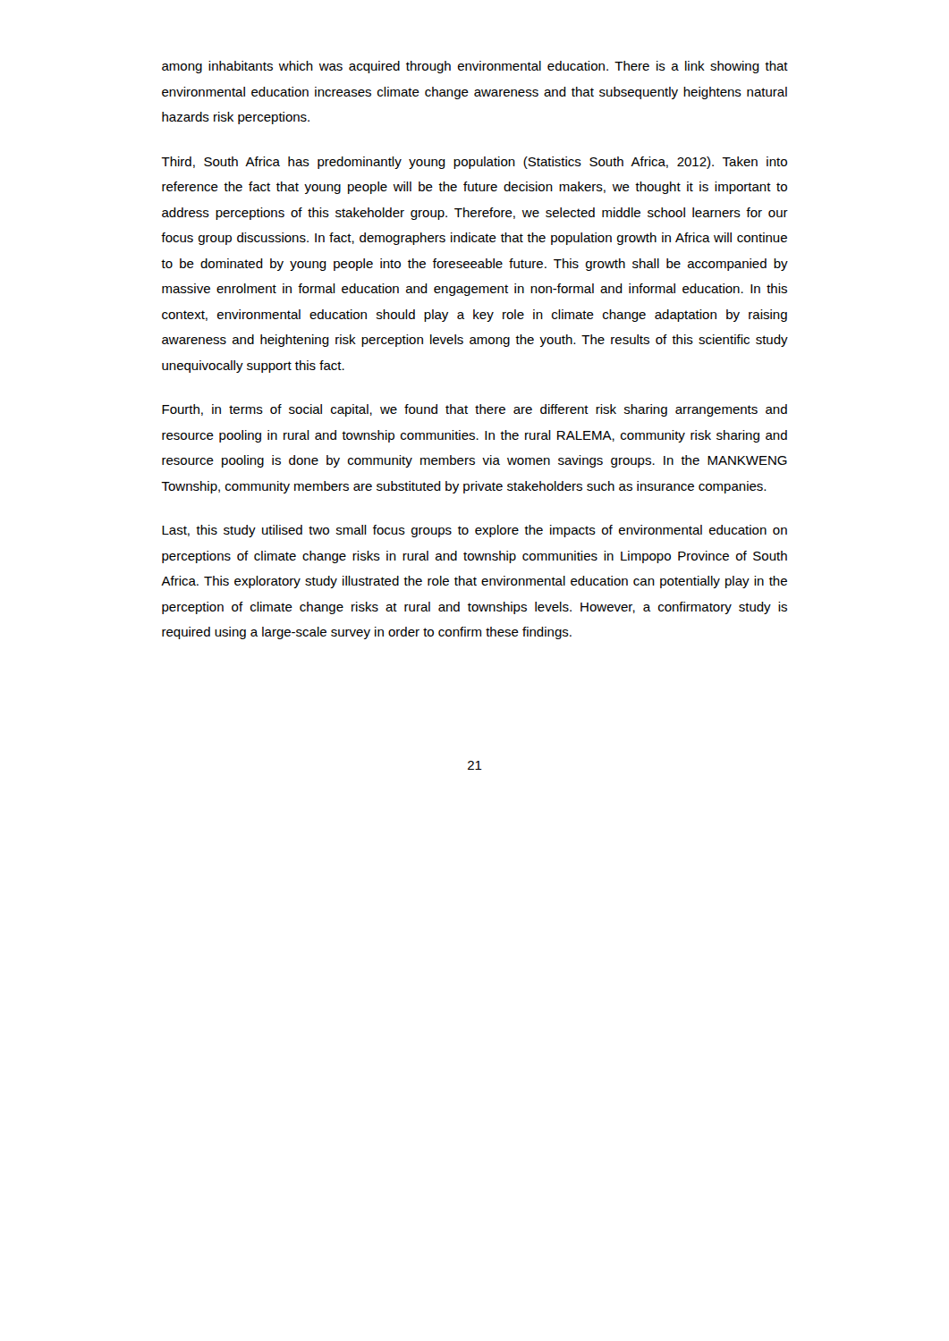among inhabitants which was acquired through environmental education. There is a link showing that environmental education increases climate change awareness and that subsequently heightens natural hazards risk perceptions.
Third, South Africa has predominantly young population (Statistics South Africa, 2012). Taken into reference the fact that young people will be the future decision makers, we thought it is important to address perceptions of this stakeholder group. Therefore, we selected middle school learners for our focus group discussions. In fact, demographers indicate that the population growth in Africa will continue to be dominated by young people into the foreseeable future. This growth shall be accompanied by massive enrolment in formal education and engagement in non-formal and informal education. In this context, environmental education should play a key role in climate change adaptation by raising awareness and heightening risk perception levels among the youth. The results of this scientific study unequivocally support this fact.
Fourth, in terms of social capital, we found that there are different risk sharing arrangements and resource pooling in rural and township communities. In the rural RALEMA, community risk sharing and resource pooling is done by community members via women savings groups. In the MANKWENG Township, community members are substituted by private stakeholders such as insurance companies.
Last, this study utilised two small focus groups to explore the impacts of environmental education on perceptions of climate change risks in rural and township communities in Limpopo Province of South Africa. This exploratory study illustrated the role that environmental education can potentially play in the perception of climate change risks at rural and townships levels. However, a confirmatory study is required using a large-scale survey in order to confirm these findings.
21